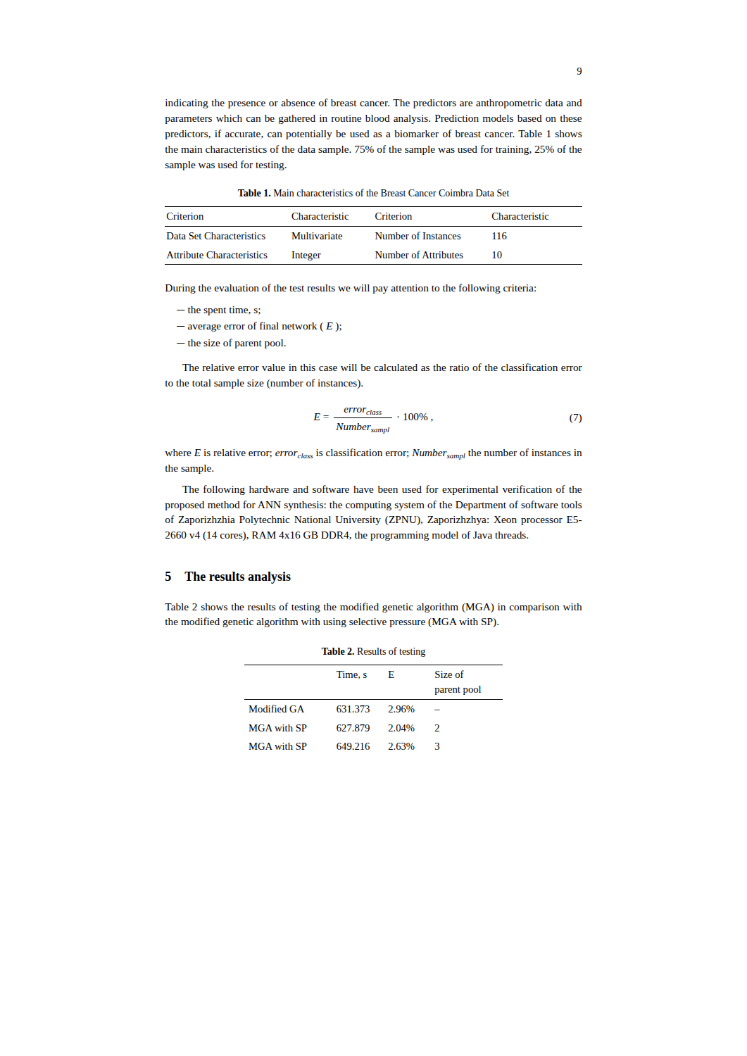9
indicating the presence or absence of breast cancer. The predictors are anthropometric data and parameters which can be gathered in routine blood analysis. Prediction models based on these predictors, if accurate, can potentially be used as a biomarker of breast cancer. Table 1 shows the main characteristics of the data sample. 75% of the sample was used for training, 25% of the sample was used for testing.
Table 1. Main characteristics of the Breast Cancer Coimbra Data Set
| Criterion | Characteristic | Criterion | Characteristic |
| --- | --- | --- | --- |
| Data Set Characteristics | Multivariate | Number of Instances | 116 |
| Attribute Characteristics | Integer | Number of Attributes | 10 |
During the evaluation of the test results we will pay attention to the following criteria:
the spent time, s;
average error of final network ( E );
the size of parent pool.
The relative error value in this case will be calculated as the ratio of the classification error to the total sample size (number of instances).
E = errorclass Numbersampl · 100% , (7)
where E is relative error; errorclass is classification error; Numbersampl the number of instances in the sample.
The following hardware and software have been used for experimental verification of the proposed method for ANN synthesis: the computing system of the Department of software tools of Zaporizhzhia Polytechnic National University (ZPNU), Zaporizhzhya: Xeon processor E5-2660 v4 (14 cores), RAM 4x16 GB DDR4, the programming model of Java threads.
5 The results analysis
Table 2 shows the results of testing the modified genetic algorithm (MGA) in comparison with the modified genetic algorithm with using selective pressure (MGA with SP).
Table 2. Results of testing
| | Time, s | E | Size of parent pool |
| --- | --- | --- | --- |
| Modified GA | 631.373 | 2.96% | – |
| MGA with SP | 627.879 | 2.04% | 2 |
| MGA with SP | 649.216 | 2.63% | 3 |